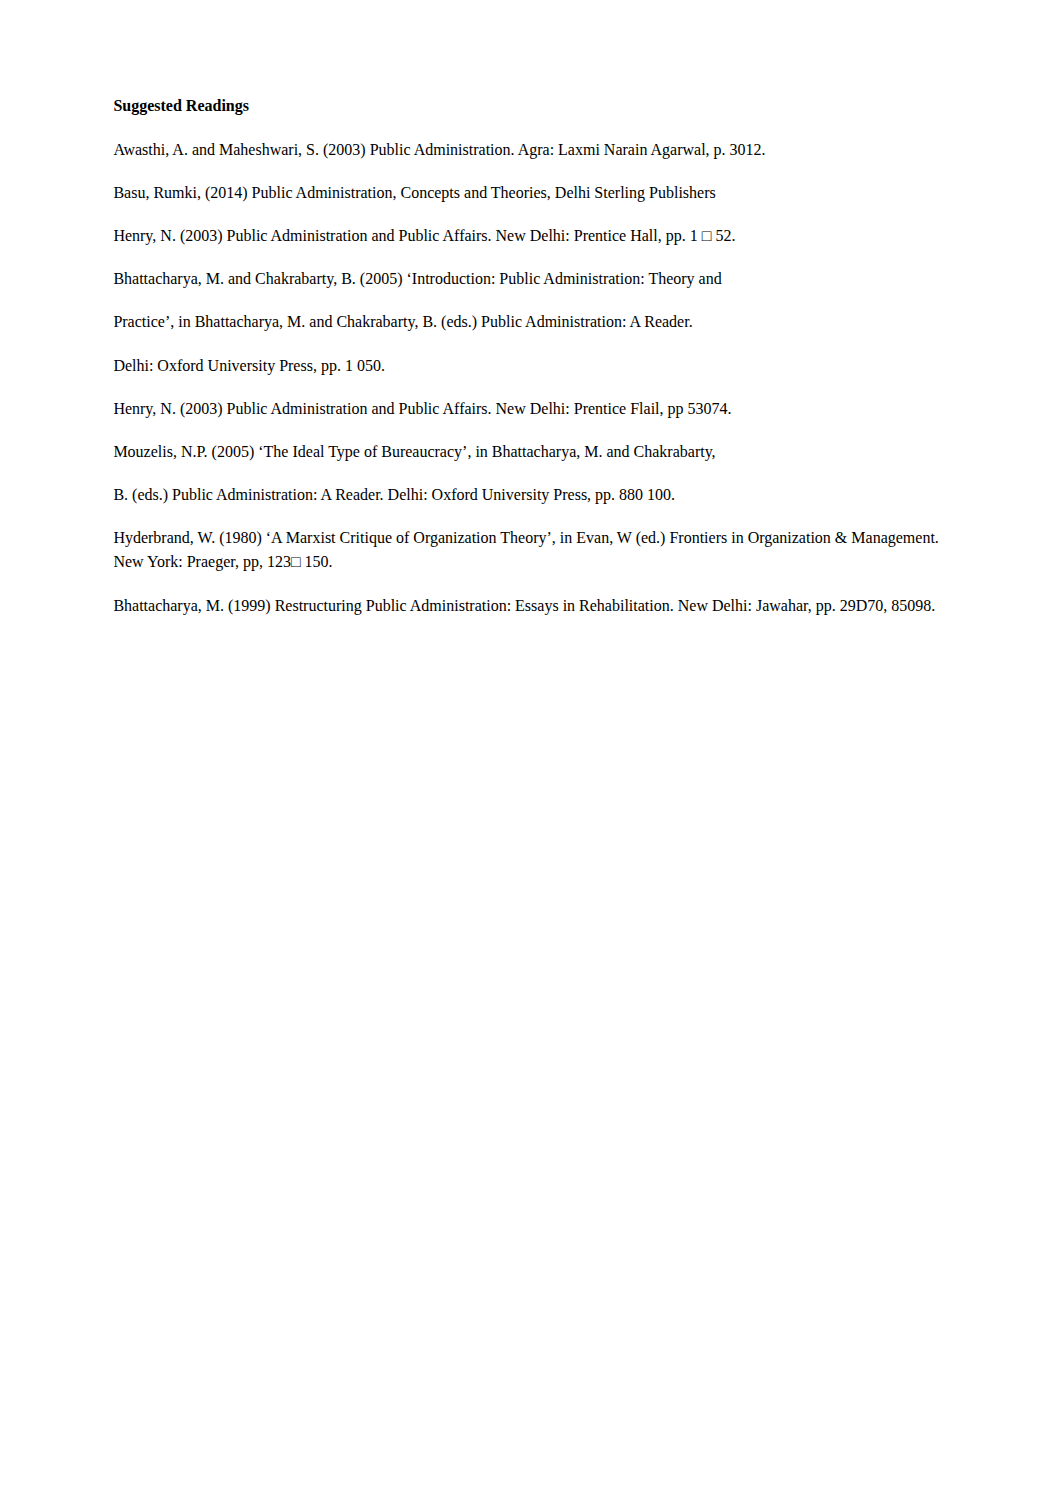Suggested Readings
Awasthi, A. and Maheshwari, S. (2003) Public Administration. Agra: Laxmi Narain Agarwal, p. 3012.
Basu, Rumki, (2014) Public Administration, Concepts and Theories, Delhi Sterling Publishers
Henry, N. (2003) Public Administration and Public Affairs. New Delhi: Prentice Hall, pp. 1 □ 52.
Bhattacharya, M. and Chakrabarty, B. (2005) ‘Introduction: Public Administration: Theory and
Practice’, in Bhattacharya, M. and Chakrabarty, B. (eds.) Public Administration: A Reader.
Delhi: Oxford University Press, pp. 1 050.
Henry, N. (2003) Public Administration and Public Affairs. New Delhi: Prentice Flail, pp 53074.
Mouzelis, N.P. (2005) ‘The Ideal Type of Bureaucracy’, in Bhattacharya, M. and Chakrabarty,
B. (eds.) Public Administration: A Reader. Delhi: Oxford University Press, pp. 880 100.
Hyderbrand, W. (1980) ‘A Marxist Critique of Organization Theory’, in Evan, W (ed.) Frontiers in Organization & Management. New York: Praeger, pp, 123□ 150.
Bhattacharya, M. (1999) Restructuring Public Administration: Essays in Rehabilitation. New Delhi: Jawahar, pp. 29D70, 85098.